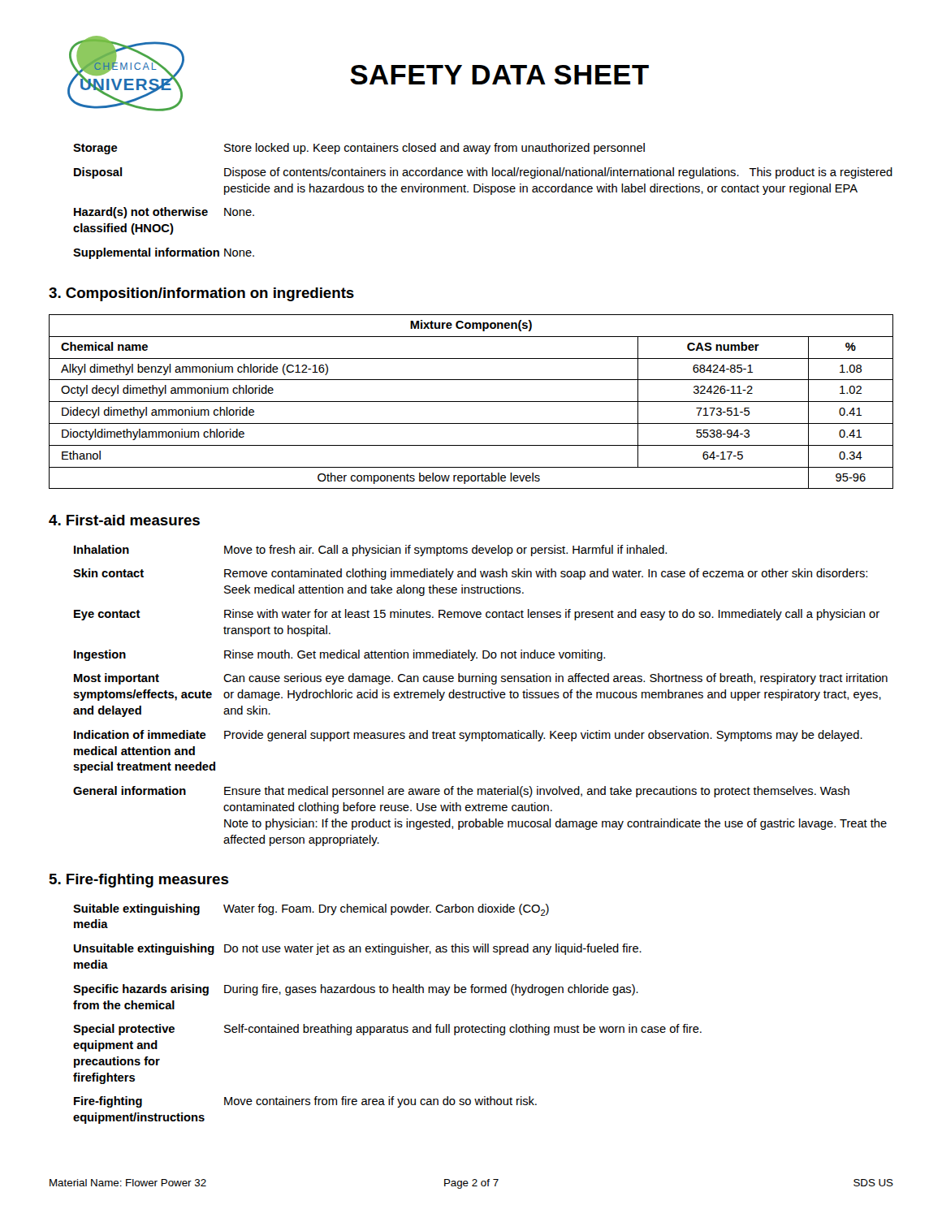CHEMICAL UNIVERSE
SAFETY DATA SHEET
Storage
Store locked up. Keep containers closed and away from unauthorized personnel
Disposal
Dispose of contents/containers in accordance with local/regional/national/international regulations. This product is a registered pesticide and is hazardous to the environment. Dispose in accordance with label directions, or contact your regional EPA
Hazard(s) not otherwise classified (HNOC)
None.
Supplemental information
None.
3. Composition/information on ingredients
| Mixture Componen(s) |
| --- |
| Chemical name | CAS number | % |
| Alkyl dimethyl benzyl ammonium chloride (C12-16) | 68424-85-1 | 1.08 |
| Octyl decyl dimethyl ammonium chloride | 32426-11-2 | 1.02 |
| Didecyl dimethyl ammonium chloride | 7173-51-5 | 0.41 |
| Dioctyldimethylammonium chloride | 5538-94-3 | 0.41 |
| Ethanol | 64-17-5 | 0.34 |
| Other components below reportable levels | 95-96 |
4. First-aid measures
Inhalation
Move to fresh air. Call a physician if symptoms develop or persist. Harmful if inhaled.
Skin contact
Remove contaminated clothing immediately and wash skin with soap and water. In case of eczema or other skin disorders: Seek medical attention and take along these instructions.
Eye contact
Rinse with water for at least 15 minutes. Remove contact lenses if present and easy to do so. Immediately call a physician or transport to hospital.
Ingestion
Rinse mouth. Get medical attention immediately. Do not induce vomiting.
Most important symptoms/effects, acute and delayed
Can cause serious eye damage. Can cause burning sensation in affected areas. Shortness of breath, respiratory tract irritation or damage. Hydrochloric acid is extremely destructive to tissues of the mucous membranes and upper respiratory tract, eyes, and skin.
Indication of immediate medical attention and special treatment needed
Provide general support measures and treat symptomatically. Keep victim under observation. Symptoms may be delayed.
General information
Ensure that medical personnel are aware of the material(s) involved, and take precautions to protect themselves. Wash contaminated clothing before reuse. Use with extreme caution.
Note to physician: If the product is ingested, probable mucosal damage may contraindicate the use of gastric lavage. Treat the affected person appropriately.
5. Fire-fighting measures
Suitable extinguishing media
Water fog. Foam. Dry chemical powder. Carbon dioxide (CO2)
Unsuitable extinguishing media
Do not use water jet as an extinguisher, as this will spread any liquid-fueled fire.
Specific hazards arising from the chemical
During fire, gases hazardous to health may be formed (hydrogen chloride gas).
Special protective equipment and precautions for firefighters
Self-contained breathing apparatus and full protecting clothing must be worn in case of fire.
Fire-fighting equipment/instructions
Move containers from fire area if you can do so without risk.
Material Name: Flower Power 32
Page 2 of 7
SDS US